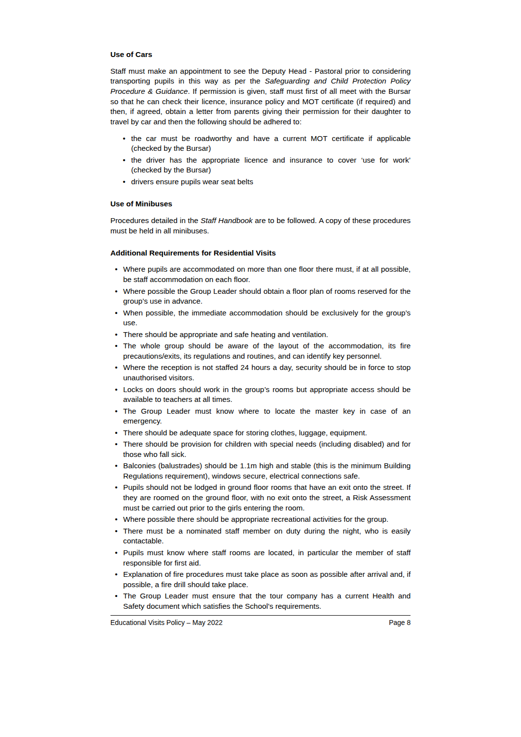Use of Cars
Staff must make an appointment to see the Deputy Head - Pastoral prior to considering transporting pupils in this way as per the Safeguarding and Child Protection Policy Procedure & Guidance. If permission is given, staff must first of all meet with the Bursar so that he can check their licence, insurance policy and MOT certificate (if required) and then, if agreed, obtain a letter from parents giving their permission for their daughter to travel by car and then the following should be adhered to:
the car must be roadworthy and have a current MOT certificate if applicable (checked by the Bursar)
the driver has the appropriate licence and insurance to cover ‘use for work’ (checked by the Bursar)
drivers ensure pupils wear seat belts
Use of Minibuses
Procedures detailed in the Staff Handbook are to be followed. A copy of these procedures must be held in all minibuses.
Additional Requirements for Residential Visits
Where pupils are accommodated on more than one floor there must, if at all possible, be staff accommodation on each floor.
Where possible the Group Leader should obtain a floor plan of rooms reserved for the group’s use in advance.
When possible, the immediate accommodation should be exclusively for the group’s use.
There should be appropriate and safe heating and ventilation.
The whole group should be aware of the layout of the accommodation, its fire precautions/exits, its regulations and routines, and can identify key personnel.
Where the reception is not staffed 24 hours a day, security should be in force to stop unauthorised visitors.
Locks on doors should work in the group’s rooms but appropriate access should be available to teachers at all times.
The Group Leader must know where to locate the master key in case of an emergency.
There should be adequate space for storing clothes, luggage, equipment.
There should be provision for children with special needs (including disabled) and for those who fall sick.
Balconies (balustrades) should be 1.1m high and stable (this is the minimum Building Regulations requirement), windows secure, electrical connections safe.
Pupils should not be lodged in ground floor rooms that have an exit onto the street. If they are roomed on the ground floor, with no exit onto the street, a Risk Assessment must be carried out prior to the girls entering the room.
Where possible there should be appropriate recreational activities for the group.
There must be a nominated staff member on duty during the night, who is easily contactable.
Pupils must know where staff rooms are located, in particular the member of staff responsible for first aid.
Explanation of fire procedures must take place as soon as possible after arrival and, if possible, a fire drill should take place.
The Group Leader must ensure that the tour company has a current Health and Safety document which satisfies the School’s requirements.
Educational Visits Policy – May 2022 Page 8